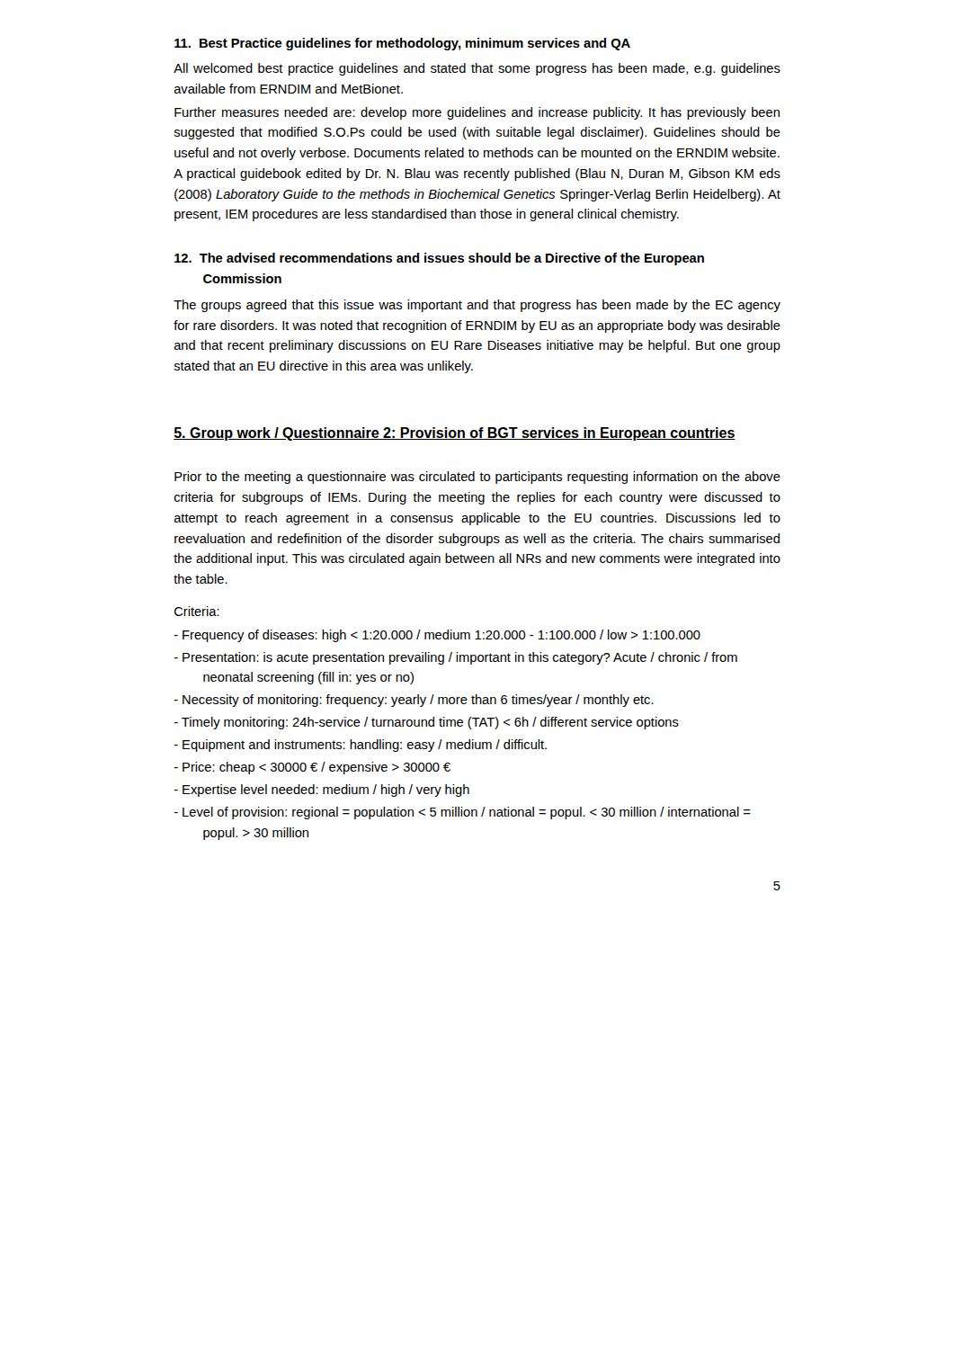11. Best Practice guidelines for methodology, minimum services and QA
All welcomed best practice guidelines and stated that some progress has been made, e.g. guidelines available from ERNDIM and MetBionet.
Further measures needed are: develop more guidelines and increase publicity. It has previously been suggested that modified S.O.Ps could be used (with suitable legal disclaimer). Guidelines should be useful and not overly verbose. Documents related to methods can be mounted on the ERNDIM website. A practical guidebook edited by Dr. N. Blau was recently published (Blau N, Duran M, Gibson KM eds (2008) Laboratory Guide to the methods in Biochemical Genetics Springer-Verlag Berlin Heidelberg). At present, IEM procedures are less standardised than those in general clinical chemistry.
12. The advised recommendations and issues should be a Directive of the European Commission
The groups agreed that this issue was important and that progress has been made by the EC agency for rare disorders. It was noted that recognition of ERNDIM by EU as an appropriate body was desirable and that recent preliminary discussions on EU Rare Diseases initiative may be helpful. But one group stated that an EU directive in this area was unlikely.
5. Group work / Questionnaire 2: Provision of BGT services in European countries
Prior to the meeting a questionnaire was circulated to participants requesting information on the above criteria for subgroups of IEMs. During the meeting the replies for each country were discussed to attempt to reach agreement in a consensus applicable to the EU countries. Discussions led to reevaluation and redefinition of the disorder subgroups as well as the criteria. The chairs summarised the additional input. This was circulated again between all NRs and new comments were integrated into the table.
Criteria:
- Frequency of diseases: high < 1:20.000 / medium 1:20.000 - 1:100.000 / low > 1:100.000
- Presentation: is acute presentation prevailing / important in this category? Acute / chronic / fromneonatal screening (fill in: yes or no)
- Necessity of monitoring: frequency: yearly / more than 6 times/year / monthly etc.
- Timely monitoring: 24h-service / turnaround time (TAT) < 6h / different service options
- Equipment and instruments: handling: easy / medium / difficult.
- Price: cheap < 30000 € / expensive > 30000 €
- Expertise level needed: medium / high / very high
- Level of provision: regional = population < 5 million / national = popul. < 30 million / international =popul. > 30 million
5